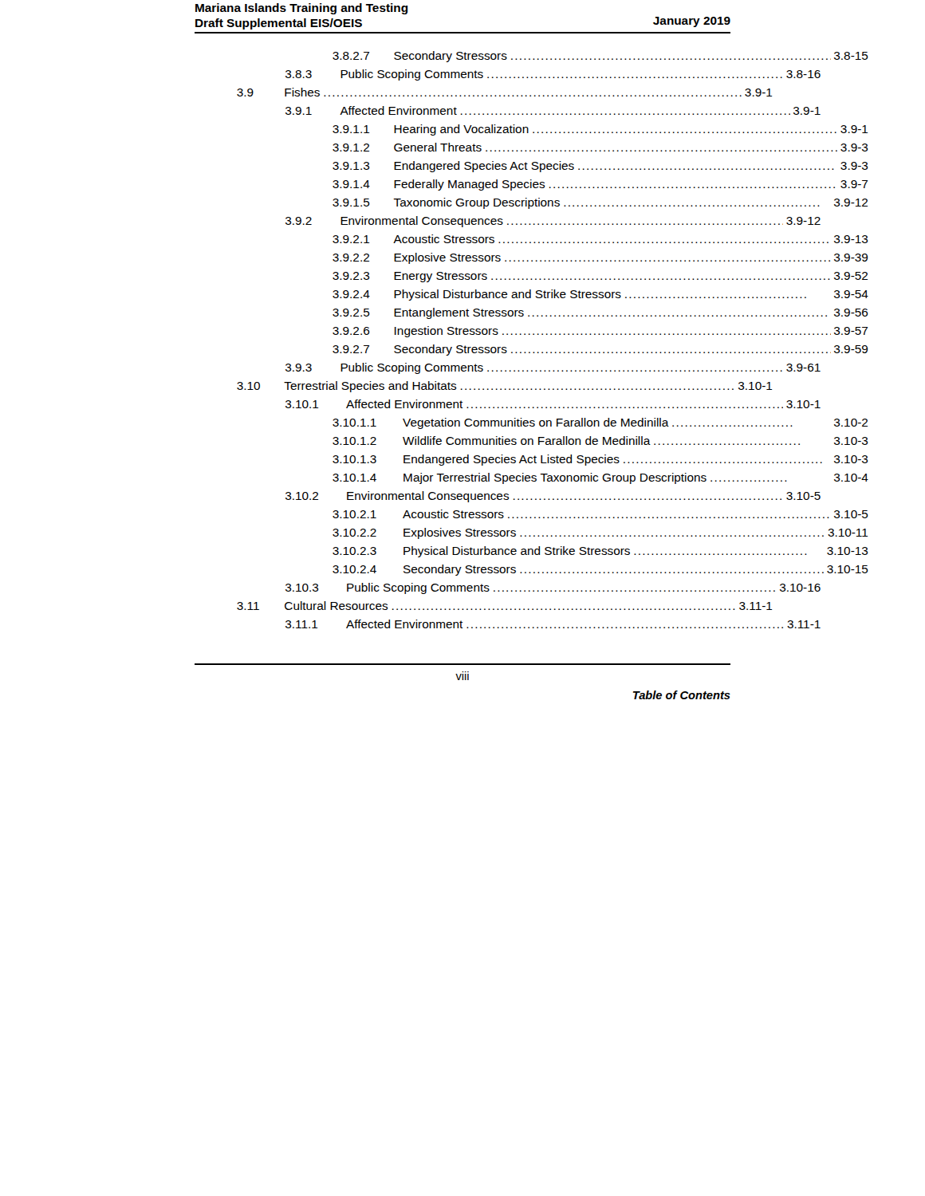Mariana Islands Training and Testing
Draft Supplemental EIS/OEIS
January 2019
3.8.2.7 Secondary Stressors .................................................................................. 3.8-15
3.8.3 Public Scoping Comments ................................................................................. 3.8-16
3.9 Fishes ......................................................................................................... 3.9-1
3.9.1 Affected Environment ......................................................................................... 3.9-1
3.9.1.1 Hearing and Vocalization ....................................................................... 3.9-1
3.9.1.2 General Threats ..................................................................................... 3.9-3
3.9.1.3 Endangered Species Act Species ........................................................... 3.9-3
3.9.1.4 Federally Managed Species .................................................................. 3.9-7
3.9.1.5 Taxonomic Group Descriptions ........................................................... 3.9-12
3.9.2 Environmental Consequences .......................................................................... 3.9-12
3.9.2.1 Acoustic Stressors .............................................................................. 3.9-13
3.9.2.2 Explosive Stressors ............................................................................. 3.9-39
3.9.2.3 Energy Stressors ................................................................................. 3.9-52
3.9.2.4 Physical Disturbance and Strike Stressors .......................................... 3.9-54
3.9.2.5 Entanglement Stressors ..................................................................... 3.9-56
3.9.2.6 Ingestion Stressors ............................................................................. 3.9-57
3.9.2.7 Secondary Stressors .......................................................................... 3.9-59
3.9.3 Public Scoping Comments ............................................................................. 3.9-61
3.10 Terrestrial Species and Habitats ................................................................................. 3.10-1
3.10.1 Affected Environment ....................................................................................... 3.10-1
3.10.1.1 Vegetation Communities on Farallon de Medinilla ............................ 3.10-2
3.10.1.2 Wildlife Communities on Farallon de Medinilla .................................. 3.10-3
3.10.1.3 Endangered Species Act Listed Species .............................................. 3.10-3
3.10.1.4 Major Terrestrial Species Taxonomic Group Descriptions .................. 3.10-4
3.10.2 Environmental Consequences .......................................................................... 3.10-5
3.10.2.1 Acoustic Stressors ............................................................................. 3.10-5
3.10.2.2 Explosives Stressors ......................................................................... 3.10-11
3.10.2.3 Physical Disturbance and Strike Stressors ........................................ 3.10-13
3.10.2.4 Secondary Stressors ......................................................................... 3.10-15
3.10.3 Public Scoping Comments ............................................................................ 3.10-16
3.11 Cultural Resources ..................................................................................................... 3.11-1
3.11.1 Affected Environment ....................................................................................... 3.11-1
viii
Table of Contents